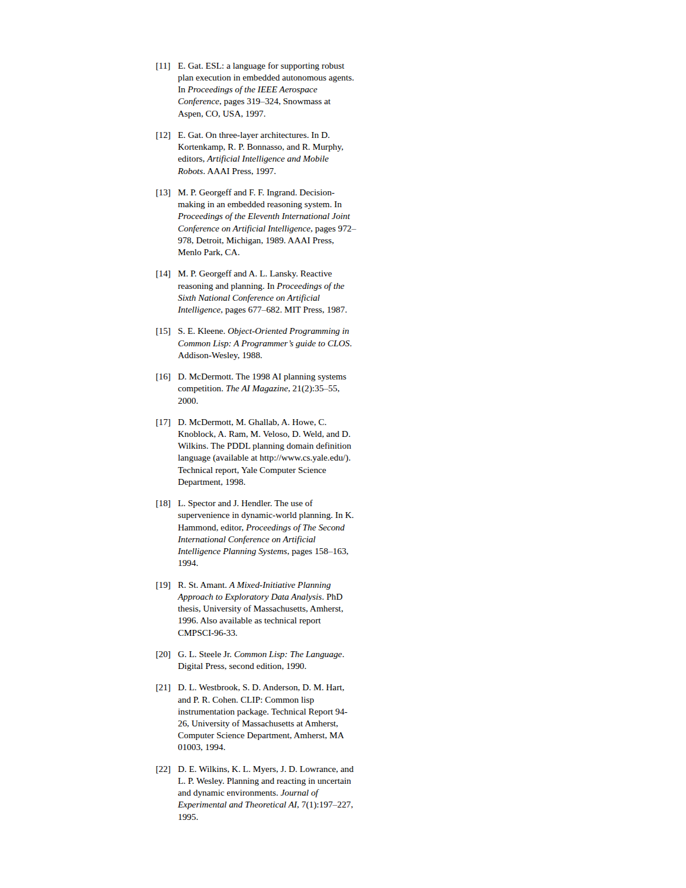[11] E. Gat. ESL: a language for supporting robust plan execution in embedded autonomous agents. In Proceedings of the IEEE Aerospace Conference, pages 319–324, Snowmass at Aspen, CO, USA, 1997.
[12] E. Gat. On three-layer architectures. In D. Kortenkamp, R. P. Bonnasso, and R. Murphy, editors, Artificial Intelligence and Mobile Robots. AAAI Press, 1997.
[13] M. P. Georgeff and F. F. Ingrand. Decision-making in an embedded reasoning system. In Proceedings of the Eleventh International Joint Conference on Artificial Intelligence, pages 972–978, Detroit, Michigan, 1989. AAAI Press, Menlo Park, CA.
[14] M. P. Georgeff and A. L. Lansky. Reactive reasoning and planning. In Proceedings of the Sixth National Conference on Artificial Intelligence, pages 677–682. MIT Press, 1987.
[15] S. E. Kleene. Object-Oriented Programming in Common Lisp: A Programmer’s guide to CLOS. Addison-Wesley, 1988.
[16] D. McDermott. The 1998 AI planning systems competition. The AI Magazine, 21(2):35–55, 2000.
[17] D. McDermott, M. Ghallab, A. Howe, C. Knoblock, A. Ram, M. Veloso, D. Weld, and D. Wilkins. The PDDL planning domain definition language (available at http://www.cs.yale.edu/). Technical report, Yale Computer Science Department, 1998.
[18] L. Spector and J. Hendler. The use of supervenience in dynamic-world planning. In K. Hammond, editor, Proceedings of The Second International Conference on Artificial Intelligence Planning Systems, pages 158–163, 1994.
[19] R. St. Amant. A Mixed-Initiative Planning Approach to Exploratory Data Analysis. PhD thesis, University of Massachusetts, Amherst, 1996. Also available as technical report CMPSCI-96-33.
[20] G. L. Steele Jr. Common Lisp: The Language. Digital Press, second edition, 1990.
[21] D. L. Westbrook, S. D. Anderson, D. M. Hart, and P. R. Cohen. CLIP: Common lisp instrumentation package. Technical Report 94-26, University of Massachusetts at Amherst, Computer Science Department, Amherst, MA 01003, 1994.
[22] D. E. Wilkins, K. L. Myers, J. D. Lowrance, and L. P. Wesley. Planning and reacting in uncertain and dynamic environments. Journal of Experimental and Theoretical AI, 7(1):197–227, 1995.